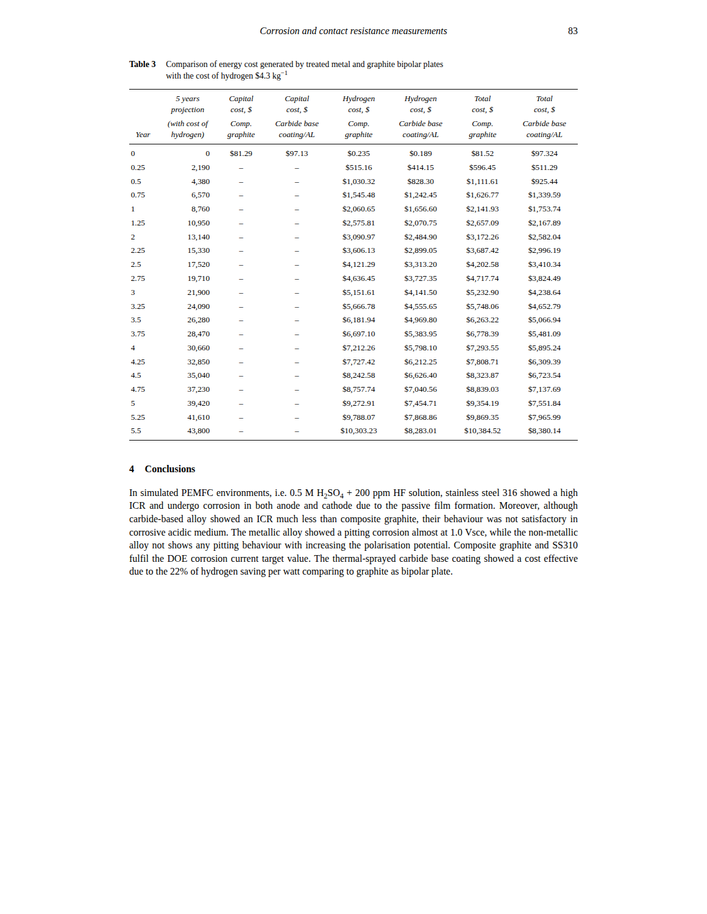Corrosion and contact resistance measurements 83
Table 3 Comparison of energy cost generated by treated metal and graphite bipolar plates with the cost of hydrogen $4.3 kg−1
| | 5 years projection | Capital cost, $ | Capital cost, $ | Hydrogen cost, $ | Hydrogen cost, $ | Total cost, $ | Total cost, $ |
| --- | --- | --- | --- | --- | --- | --- | --- |
| Year | (with cost of hydrogen) | Comp. graphite | Carbide base coating/AL | Comp. graphite | Carbide base coating/AL | Comp. graphite | Carbide base coating/AL |
| 0 | 0 | $81.29 | $97.13 | $0.235 | $0.189 | $81.52 | $97.324 |
| 0.25 | 2,190 | – | – | $515.16 | $414.15 | $596.45 | $511.29 |
| 0.5 | 4,380 | – | – | $1,030.32 | $828.30 | $1,111.61 | $925.44 |
| 0.75 | 6,570 | – | – | $1,545.48 | $1,242.45 | $1,626.77 | $1,339.59 |
| 1 | 8,760 | – | – | $2,060.65 | $1,656.60 | $2,141.93 | $1,753.74 |
| 1.25 | 10,950 | – | – | $2,575.81 | $2,070.75 | $2,657.09 | $2,167.89 |
| 2 | 13,140 | – | – | $3,090.97 | $2,484.90 | $3,172.26 | $2,582.04 |
| 2.25 | 15,330 | – | – | $3,606.13 | $2,899.05 | $3,687.42 | $2,996.19 |
| 2.5 | 17,520 | – | – | $4,121.29 | $3,313.20 | $4,202.58 | $3,410.34 |
| 2.75 | 19,710 | – | – | $4,636.45 | $3,727.35 | $4,717.74 | $3,824.49 |
| 3 | 21,900 | – | – | $5,151.61 | $4,141.50 | $5,232.90 | $4,238.64 |
| 3.25 | 24,090 | – | – | $5,666.78 | $4,555.65 | $5,748.06 | $4,652.79 |
| 3.5 | 26,280 | – | – | $6,181.94 | $4,969.80 | $6,263.22 | $5,066.94 |
| 3.75 | 28,470 | – | – | $6,697.10 | $5,383.95 | $6,778.39 | $5,481.09 |
| 4 | 30,660 | – | – | $7,212.26 | $5,798.10 | $7,293.55 | $5,895.24 |
| 4.25 | 32,850 | – | – | $7,727.42 | $6,212.25 | $7,808.71 | $6,309.39 |
| 4.5 | 35,040 | – | – | $8,242.58 | $6,626.40 | $8,323.87 | $6,723.54 |
| 4.75 | 37,230 | – | – | $8,757.74 | $7,040.56 | $8,839.03 | $7,137.69 |
| 5 | 39,420 | – | – | $9,272.91 | $7,454.71 | $9,354.19 | $7,551.84 |
| 5.25 | 41,610 | – | – | $9,788.07 | $7,868.86 | $9,869.35 | $7,965.99 |
| 5.5 | 43,800 | – | – | $10,303.23 | $8,283.01 | $10,384.52 | $8,380.14 |
4 Conclusions
In simulated PEMFC environments, i.e. 0.5 M H2SO4 + 200 ppm HF solution, stainless steel 316 showed a high ICR and undergo corrosion in both anode and cathode due to the passive film formation. Moreover, although carbide-based alloy showed an ICR much less than composite graphite, their behaviour was not satisfactory in corrosive acidic medium. The metallic alloy showed a pitting corrosion almost at 1.0 Vsce, while the non-metallic alloy not shows any pitting behaviour with increasing the polarisation potential. Composite graphite and SS310 fulfil the DOE corrosion current target value. The thermal-sprayed carbide base coating showed a cost effective due to the 22% of hydrogen saving per watt comparing to graphite as bipolar plate.